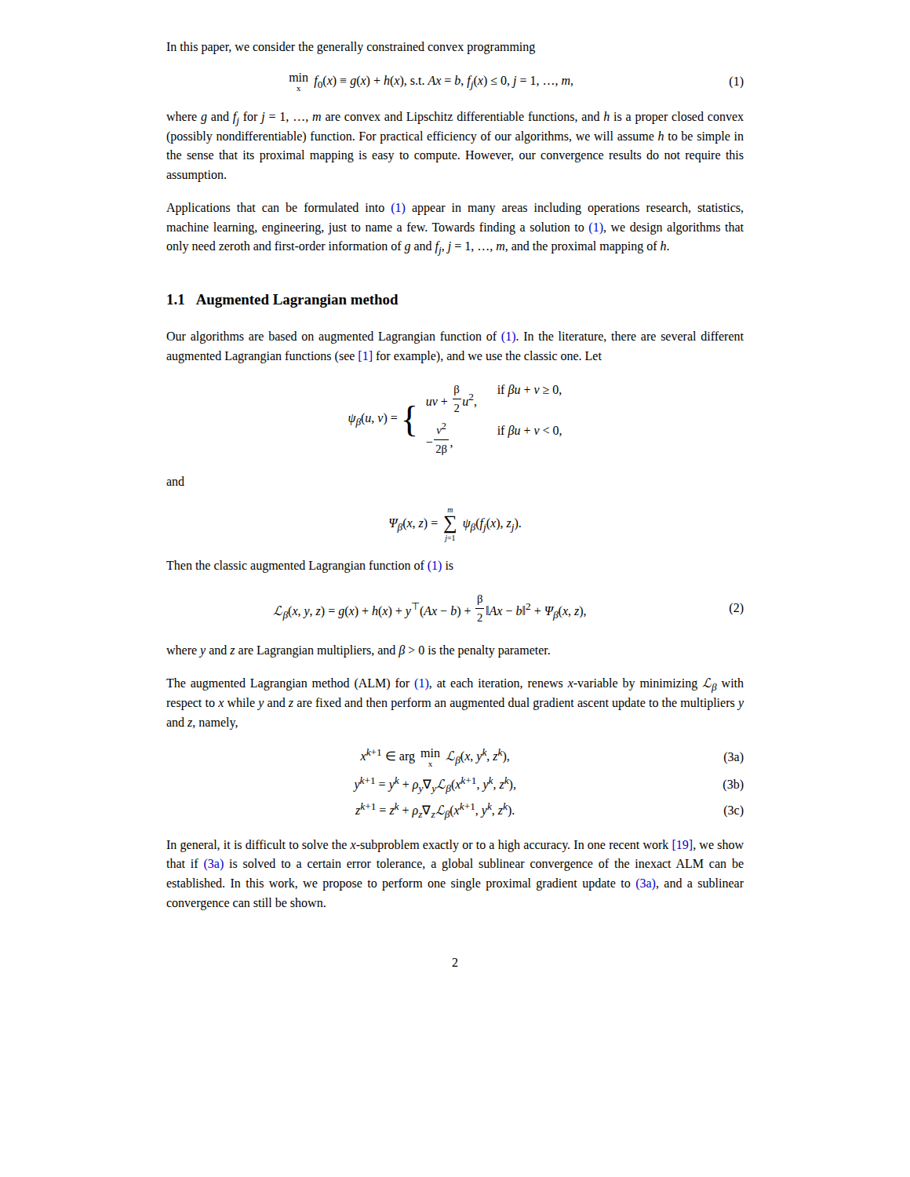In this paper, we consider the generally constrained convex programming
min x f0(x) ≡ g(x) + h(x), s.t. Ax = b, fj(x) ≤ 0, j = 1, …, m,
(1)
where g and fj for j = 1, …, m are convex and Lipschitz differentiable functions, and h is a proper closed convex (possibly nondifferentiable) function. For practical efficiency of our algorithms, we will assume h to be simple in the sense that its proximal mapping is easy to compute. However, our convergence results do not require this assumption.
Applications that can be formulated into (1) appear in many areas including operations research, statistics, machine learning, engineering, just to name a few. Towards finding a solution to (1), we design algorithms that only need zeroth and first-order information of g and fj, j = 1, …, m, and the proximal mapping of h.
1.1 Augmented Lagrangian method
Our algorithms are based on augmented Lagrangian function of (1). In the literature, there are several different augmented Lagrangian functions (see [1] for example), and we use the classic one. Let
ψβ(u, v) = { uv + β 2 u2, if βu + v ≥ 0, −v22β, if βu + v < 0,
and
Ψβ(x, z) = m∑j=1 ψβ(fj(x), zj).
Then the classic augmented Lagrangian function of (1) is
ℒβ(x, y, z) = g(x) + h(x) + y⊤(Ax − b) + β 2‖Ax − b‖2 + Ψβ(x, z),
(2)
where y and z are Lagrangian multipliers, and β > 0 is the penalty parameter.
The augmented Lagrangian method (ALM) for (1), at each iteration, renews x-variable by minimizing ℒβ with respect to x while y and z are fixed and then perform an augmented dual gradient ascent update to the multipliers y and z, namely,
xk+1 ∈ arg min x ℒβ(x, yk, zk),
(3a)
yk+1 = yk + ρy∇yℒβ(xk+1, yk, zk),
(3b)
zk+1 = zk + ρz∇zℒβ(xk+1, yk, zk).
(3c)
In general, it is difficult to solve the x-subproblem exactly or to a high accuracy. In one recent work [19], we show that if (3a) is solved to a certain error tolerance, a global sublinear convergence of the inexact ALM can be established. In this work, we propose to perform one single proximal gradient update to (3a), and a sublinear convergence can still be shown.
2